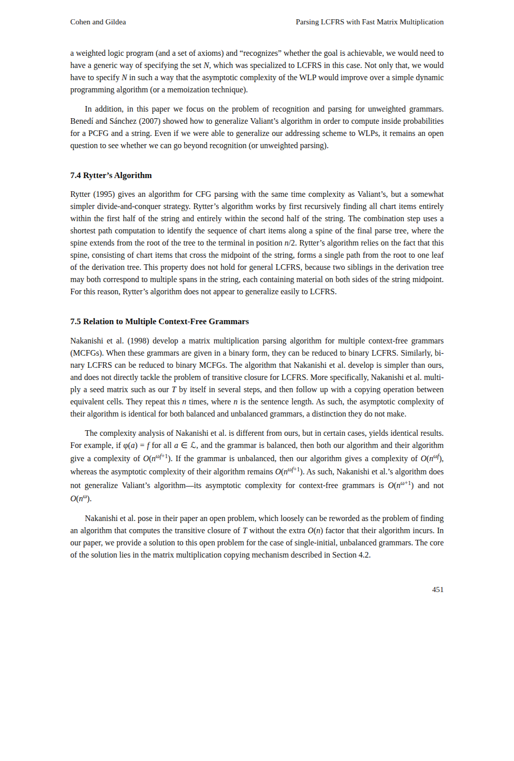Cohen and Gildea
Parsing LCFRS with Fast Matrix Multiplication
a weighted logic program (and a set of axioms) and “recognizes” whether the goal is achievable, we would need to have a generic way of specifying the set N, which was specialized to LCFRS in this case. Not only that, we would have to specify N in such a way that the asymptotic complexity of the WLP would improve over a simple dynamic programming algorithm (or a memoization technique).
In addition, in this paper we focus on the problem of recognition and parsing for unweighted grammars. Benedí and Sánchez (2007) showed how to generalize Valiant’s algorithm in order to compute inside probabilities for a PCFG and a string. Even if we were able to generalize our addressing scheme to WLPs, it remains an open question to see whether we can go beyond recognition (or unweighted parsing).
7.4 Rytter’s Algorithm
Rytter (1995) gives an algorithm for CFG parsing with the same time complexity as Valiant’s, but a somewhat simpler divide-and-conquer strategy. Rytter’s algorithm works by first recursively finding all chart items entirely within the first half of the string and entirely within the second half of the string. The combination step uses a shortest path computation to identify the sequence of chart items along a spine of the final parse tree, where the spine extends from the root of the tree to the terminal in position n/2. Rytter’s algorithm relies on the fact that this spine, consisting of chart items that cross the midpoint of the string, forms a single path from the root to one leaf of the derivation tree. This property does not hold for general LCFRS, because two siblings in the derivation tree may both correspond to multiple spans in the string, each containing material on both sides of the string midpoint. For this reason, Rytter’s algorithm does not appear to generalize easily to LCFRS.
7.5 Relation to Multiple Context-Free Grammars
Nakanishi et al. (1998) develop a matrix multiplication parsing algorithm for multiple context-free grammars (MCFGs). When these grammars are given in a binary form, they can be reduced to binary LCFRS. Similarly, binary LCFRS can be reduced to binary MCFGs. The algorithm that Nakanishi et al. develop is simpler than ours, and does not directly tackle the problem of transitive closure for LCFRS. More specifically, Nakanishi et al. multiply a seed matrix such as our T by itself in several steps, and then follow up with a copying operation between equivalent cells. They repeat this n times, where n is the sentence length. As such, the asymptotic complexity of their algorithm is identical for both balanced and unbalanced grammars, a distinction they do not make.
The complexity analysis of Nakanishi et al. is different from ours, but in certain cases, yields identical results. For example, if φ(a) = f for all a ∈ ℒ, and the grammar is balanced, then both our algorithm and their algorithm give a complexity of O(nωf+1). If the grammar is unbalanced, then our algorithm gives a complexity of O(nωf), whereas the asymptotic complexity of their algorithm remains O(nωf+1). As such, Nakanishi et al.’s algorithm does not generalize Valiant’s algorithm—its asymptotic complexity for context-free grammars is O(nω+1) and not O(nω).
Nakanishi et al. pose in their paper an open problem, which loosely can be reworded as the problem of finding an algorithm that computes the transitive closure of T without the extra O(n) factor that their algorithm incurs. In our paper, we provide a solution to this open problem for the case of single-initial, unbalanced grammars. The core of the solution lies in the matrix multiplication copying mechanism described in Section 4.2.
451